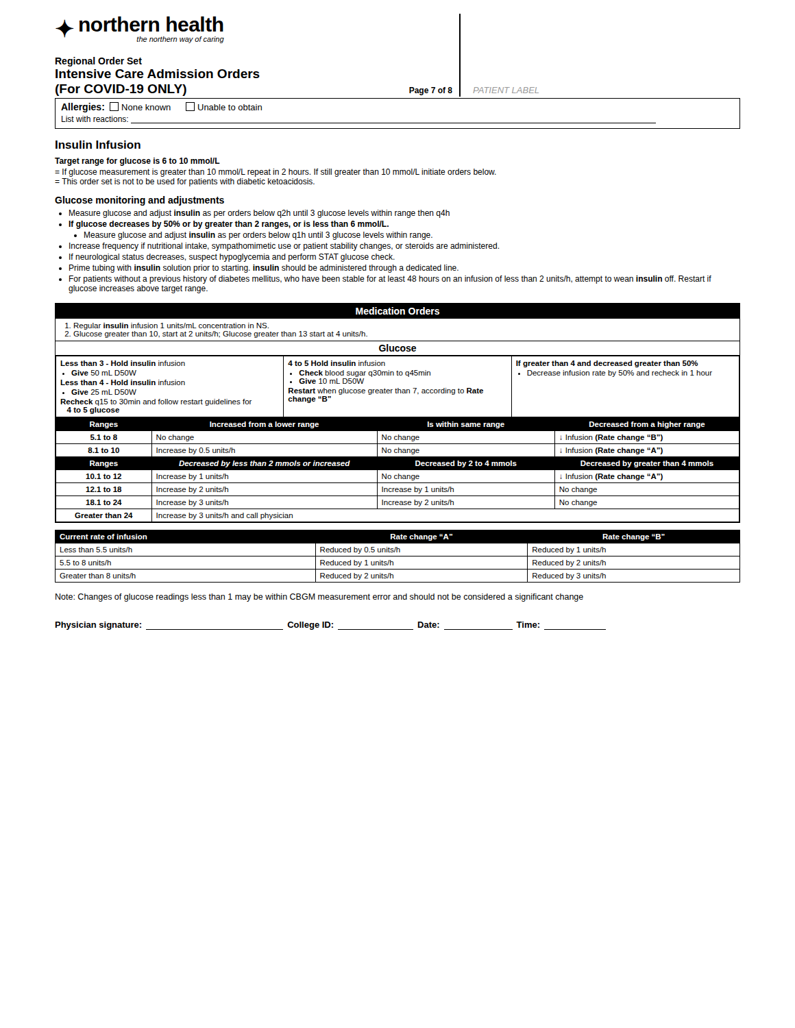✦
northern health
the northern way of caring
Regional Order Set
Intensive Care Admission Orders
(For COVID-19 ONLY)
Page 7 of 8
PATIENT LABEL
Allergies: None known Unable to obtain
List with reactions:
Insulin Infusion
Target range for glucose is 6 to 10 mmol/L
= If glucose measurement is greater than 10 mmol/L repeat in 2 hours. If still greater than 10 mmol/L initiate orders below.
= This order set is not to be used for patients with diabetic ketoacidosis.
Glucose monitoring and adjustments
Measure glucose and adjust insulin as per orders below q2h until 3 glucose levels within range then q4h
If glucose decreases by 50% or by greater than 2 ranges, or is less than 6 mmol/L.
Measure glucose and adjust insulin as per orders below q1h until 3 glucose levels within range.
Increase frequency if nutritional intake, sympathomimetic use or patient stability changes, or steroids are administered.
If neurological status decreases, suspect hypoglycemia and perform STAT glucose check.
Prime tubing with insulin solution prior to starting. insulin should be administered through a dedicated line.
For patients without a previous history of diabetes mellitus, who have been stable for at least 48 hours on an infusion of less than 2 units/h, attempt to wean insulin off. Restart if glucose increases above target range.
| Medication Orders |
| Regular insulin infusion 1 units/mL concentration in NS. Glucose greater than 10, start at 2 units/h; Glucose greater than 13 start at 4 units/h. |
| Glucose |
| / Less than 3 - Hold insulin infusion Give 50 mL D50W Less than 4 - Hold insulin infusion Give 25 mL D50W Recheck q15 to 30min and follow restart guidelines for 4 to 5 glucose / 4 to 5 Hold insulin infusion Check blood sugar q30min to q45min Give 10 mL D50W Restart when glucose greater than 7, according to Rate change “B” / If greater than 4 and decreased greater than 50% Decrease infusion rate by 50% and recheck in 1 hour / |
| / Ranges / Increased from a lower range / Is within same range / Decreased from a higher range / / --- / --- / --- / --- / / 5.1 to 8 / No change / No change / ↓ Infusion (Rate change “B”) / / 8.1 to 10 / Increase by 0.5 units/h / No change / ↓ Infusion (Rate change “A”) / / Ranges / Decreased by less than 2 mmols or increased / Decreased by 2 to 4 mmols / Decreased by greater than 4 mmols / / 10.1 to 12 / Increase by 1 units/h / No change / ↓ Infusion (Rate change “A”) / / 12.1 to 18 / Increase by 2 units/h / Increase by 1 units/h / No change / / 18.1 to 24 / Increase by 3 units/h / Increase by 2 units/h / No change / / Greater than 24 / Increase by 3 units/h and call physician / |
| Current rate of infusion | Rate change “A” | Rate change “B” |
| --- | --- | --- |
| Less than 5.5 units/h | Reduced by 0.5 units/h | Reduced by 1 units/h |
| 5.5 to 8 units/h | Reduced by 1 units/h | Reduced by 2 units/h |
| Greater than 8 units/h | Reduced by 2 units/h | Reduced by 3 units/h |
Note: Changes of glucose readings less than 1 may be within CBGM measurement error and should not be considered a significant change
Physician signature: College ID: Date: Time: